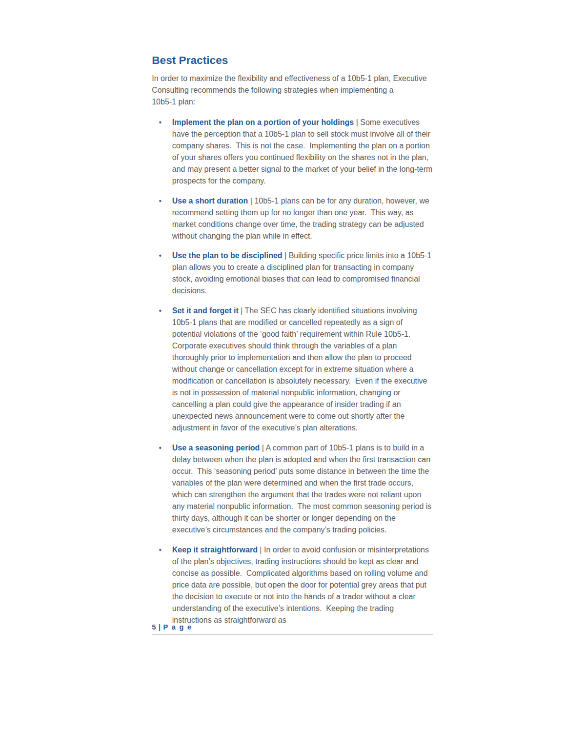Best Practices
In order to maximize the flexibility and effectiveness of a 10b5-1 plan, Executive Consulting recommends the following strategies when implementing a
10b5-1 plan:
Implement the plan on a portion of your holdings | Some executives have the perception that a 10b5-1 plan to sell stock must involve all of their company shares. This is not the case. Implementing the plan on a portion of your shares offers you continued flexibility on the shares not in the plan, and may present a better signal to the market of your belief in the long-term prospects for the company.
Use a short duration | 10b5-1 plans can be for any duration, however, we recommend setting them up for no longer than one year. This way, as market conditions change over time, the trading strategy can be adjusted without changing the plan while in effect.
Use the plan to be disciplined | Building specific price limits into a 10b5-1 plan allows you to create a disciplined plan for transacting in company stock, avoiding emotional biases that can lead to compromised financial decisions.
Set it and forget it | The SEC has clearly identified situations involving 10b5-1 plans that are modified or cancelled repeatedly as a sign of potential violations of the ‘good faith’ requirement within Rule 10b5-1. Corporate executives should think through the variables of a plan thoroughly prior to implementation and then allow the plan to proceed without change or cancellation except for in extreme situation where a modification or cancellation is absolutely necessary. Even if the executive is not in possession of material nonpublic information, changing or cancelling a plan could give the appearance of insider trading if an unexpected news announcement were to come out shortly after the adjustment in favor of the executive’s plan alterations.
Use a seasoning period | A common part of 10b5-1 plans is to build in a delay between when the plan is adopted and when the first transaction can occur. This ‘seasoning period’ puts some distance in between the time the variables of the plan were determined and when the first trade occurs, which can strengthen the argument that the trades were not reliant upon any material nonpublic information. The most common seasoning period is thirty days, although it can be shorter or longer depending on the executive’s circumstances and the company’s trading policies.
Keep it straightforward | In order to avoid confusion or misinterpretations of the plan’s objectives, trading instructions should be kept as clear and concise as possible. Complicated algorithms based on rolling volume and price data are possible, but open the door for potential grey areas that put the decision to execute or not into the hands of a trader without a clear understanding of the executive’s intentions. Keeping the trading instructions as straightforward as
5 | P a g e